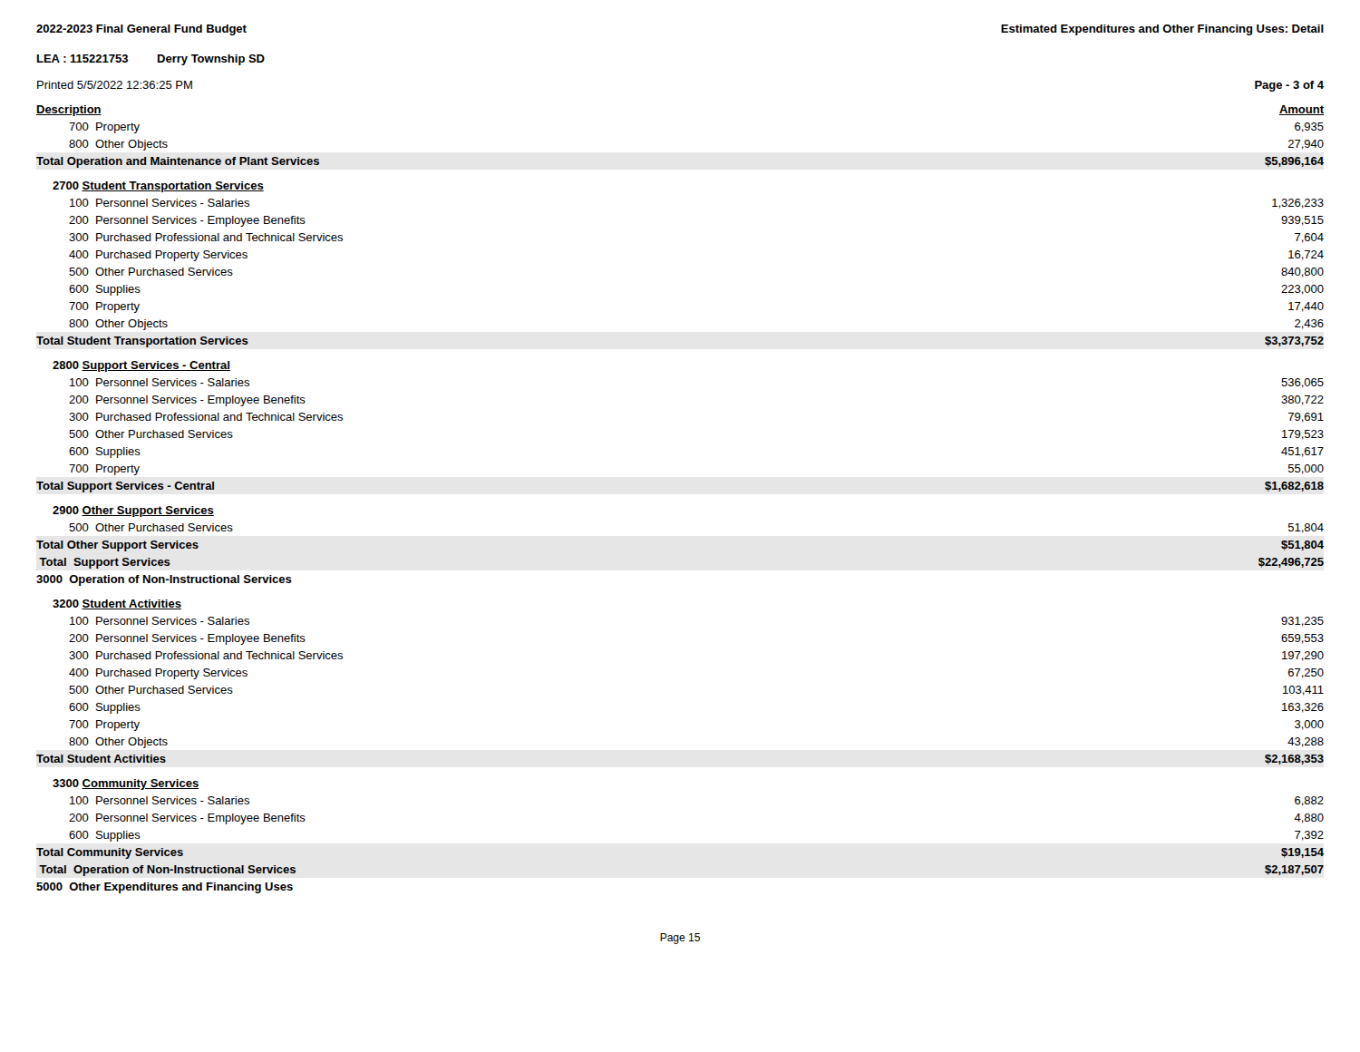2022-2023 Final General Fund Budget
Estimated Expenditures and Other Financing Uses: Detail
LEA : 115221753 Derry Township SD
Printed 5/5/2022 12:36:25 PM
Page - 3 of 4
| Description | Amount |
| 700 Property | 6,935 |
| 800 Other Objects | 27,940 |
| Total Operation and Maintenance of Plant Services | $5,896,164 |
| 2700 Student Transportation Services | |
| 100 Personnel Services - Salaries | 1,326,233 |
| 200 Personnel Services - Employee Benefits | 939,515 |
| 300 Purchased Professional and Technical Services | 7,604 |
| 400 Purchased Property Services | 16,724 |
| 500 Other Purchased Services | 840,800 |
| 600 Supplies | 223,000 |
| 700 Property | 17,440 |
| 800 Other Objects | 2,436 |
| Total Student Transportation Services | $3,373,752 |
| 2800 Support Services - Central | |
| 100 Personnel Services - Salaries | 536,065 |
| 200 Personnel Services - Employee Benefits | 380,722 |
| 300 Purchased Professional and Technical Services | 79,691 |
| 500 Other Purchased Services | 179,523 |
| 600 Supplies | 451,617 |
| 700 Property | 55,000 |
| Total Support Services - Central | $1,682,618 |
| 2900 Other Support Services | |
| 500 Other Purchased Services | 51,804 |
| Total Other Support Services | $51,804 |
| Total Support Services | $22,496,725 |
| 3000 Operation of Non-Instructional Services | |
| 3200 Student Activities | |
| 100 Personnel Services - Salaries | 931,235 |
| 200 Personnel Services - Employee Benefits | 659,553 |
| 300 Purchased Professional and Technical Services | 197,290 |
| 400 Purchased Property Services | 67,250 |
| 500 Other Purchased Services | 103,411 |
| 600 Supplies | 163,326 |
| 700 Property | 3,000 |
| 800 Other Objects | 43,288 |
| Total Student Activities | $2,168,353 |
| 3300 Community Services | |
| 100 Personnel Services - Salaries | 6,882 |
| 200 Personnel Services - Employee Benefits | 4,880 |
| 600 Supplies | 7,392 |
| Total Community Services | $19,154 |
| Total Operation of Non-Instructional Services | $2,187,507 |
| 5000 Other Expenditures and Financing Uses | |
Page 15